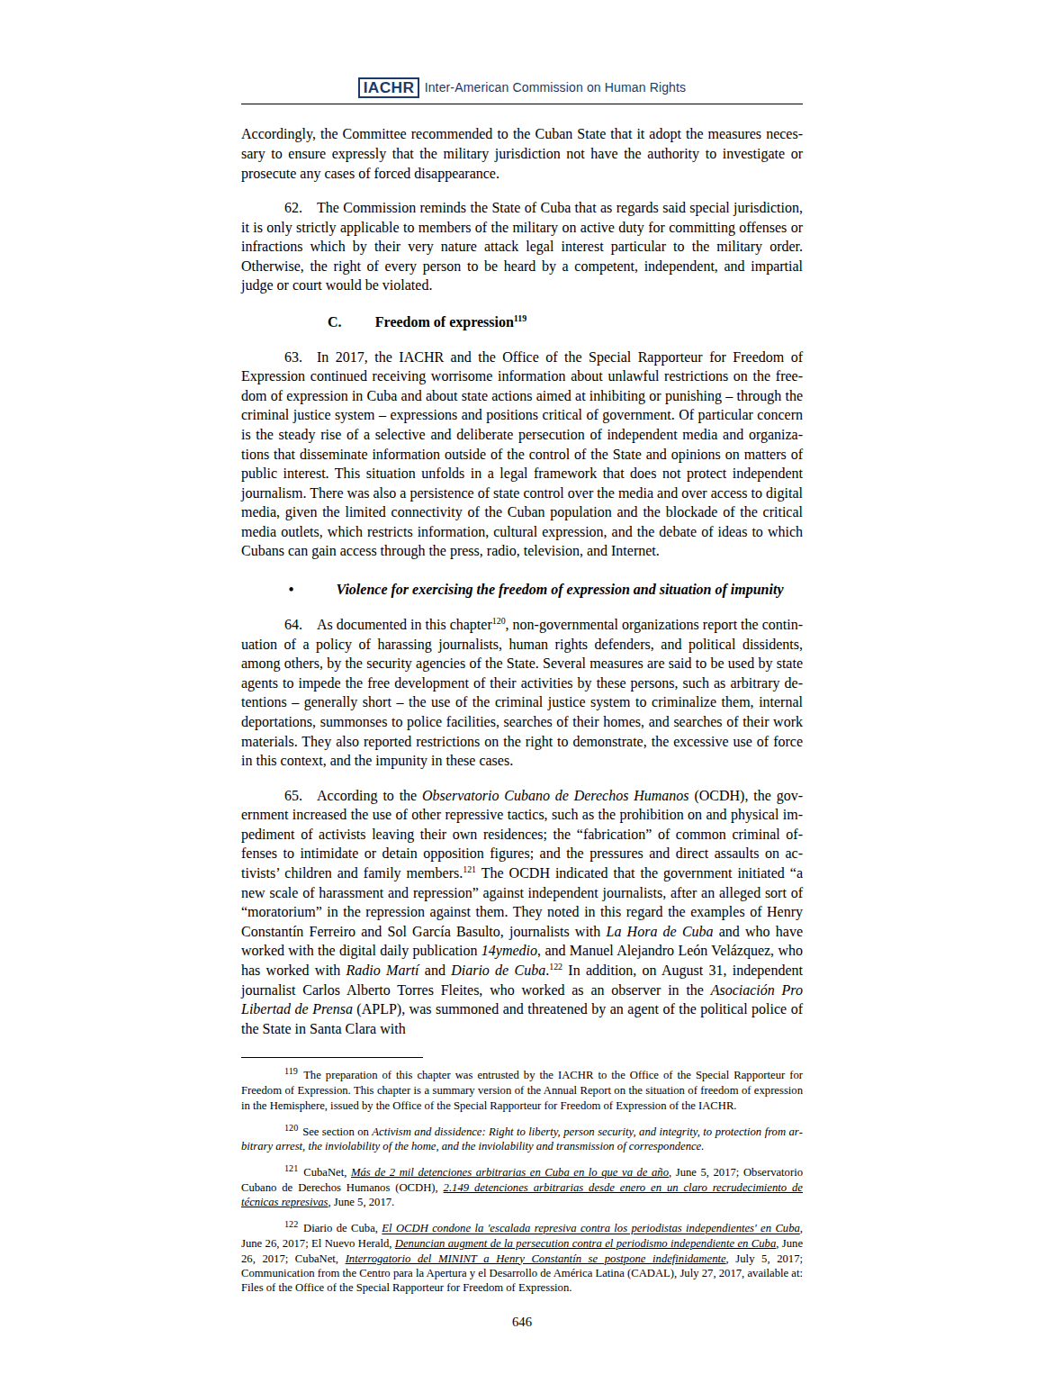IACHR Inter-American Commission on Human Rights
Accordingly, the Committee recommended to the Cuban State that it adopt the measures necessary to ensure expressly that the military jurisdiction not have the authority to investigate or prosecute any cases of forced disappearance.
62. The Commission reminds the State of Cuba that as regards said special jurisdiction, it is only strictly applicable to members of the military on active duty for committing offenses or infractions which by their very nature attack legal interest particular to the military order. Otherwise, the right of every person to be heard by a competent, independent, and impartial judge or court would be violated.
C. Freedom of expression119
63. In 2017, the IACHR and the Office of the Special Rapporteur for Freedom of Expression continued receiving worrisome information about unlawful restrictions on the freedom of expression in Cuba and about state actions aimed at inhibiting or punishing – through the criminal justice system – expressions and positions critical of government. Of particular concern is the steady rise of a selective and deliberate persecution of independent media and organizations that disseminate information outside of the control of the State and opinions on matters of public interest. This situation unfolds in a legal framework that does not protect independent journalism. There was also a persistence of state control over the media and over access to digital media, given the limited connectivity of the Cuban population and the blockade of the critical media outlets, which restricts information, cultural expression, and the debate of ideas to which Cubans can gain access through the press, radio, television, and Internet.
Violence for exercising the freedom of expression and situation of impunity
64. As documented in this chapter120, non-governmental organizations report the continuation of a policy of harassing journalists, human rights defenders, and political dissidents, among others, by the security agencies of the State. Several measures are said to be used by state agents to impede the free development of their activities by these persons, such as arbitrary detentions – generally short – the use of the criminal justice system to criminalize them, internal deportations, summonses to police facilities, searches of their homes, and searches of their work materials. They also reported restrictions on the right to demonstrate, the excessive use of force in this context, and the impunity in these cases.
65. According to the Observatorio Cubano de Derechos Humanos (OCDH), the government increased the use of other repressive tactics, such as the prohibition on and physical impediment of activists leaving their own residences; the “fabrication” of common criminal offenses to intimidate or detain opposition figures; and the pressures and direct assaults on activists’ children and family members.121 The OCDH indicated that the government initiated “a new scale of harassment and repression” against independent journalists, after an alleged sort of “moratorium” in the repression against them. They noted in this regard the examples of Henry Constantín Ferreiro and Sol García Basulto, journalists with La Hora de Cuba and who have worked with the digital daily publication 14ymedio, and Manuel Alejandro León Velázquez, who has worked with Radio Martí and Diario de Cuba.122 In addition, on August 31, independent journalist Carlos Alberto Torres Fleites, who worked as an observer in the Asociación Pro Libertad de Prensa (APLP), was summoned and threatened by an agent of the political police of the State in Santa Clara with
119 The preparation of this chapter was entrusted by the IACHR to the Office of the Special Rapporteur for Freedom of Expression. This chapter is a summary version of the Annual Report on the situation of freedom of expression in the Hemisphere, issued by the Office of the Special Rapporteur for Freedom of Expression of the IACHR.
120 See section on Activism and dissidence: Right to liberty, person security, and integrity, to protection from arbitrary arrest, the inviolability of the home, and the inviolability and transmission of correspondence.
121 CubaNet, Más de 2 mil detenciones arbitrarias en Cuba en lo que va de año, June 5, 2017; Observatorio Cubano de Derechos Humanos (OCDH), 2.149 detenciones arbitrarias desde enero en un claro recrudecimiento de técnicas represivas, June 5, 2017.
122 Diario de Cuba, El OCDH condone la 'escalada represiva contra los periodistas independientes' en Cuba, June 26, 2017; El Nuevo Herald, Denuncian augment de la persecution contra el periodismo independiente en Cuba, June 26, 2017; CubaNet, Interrogatorio del MININT a Henry Constantín se postpone indefinidamente, July 5, 2017; Communication from the Centro para la Apertura y el Desarrollo de América Latina (CADAL), July 27, 2017, available at: Files of the Office of the Special Rapporteur for Freedom of Expression.
646